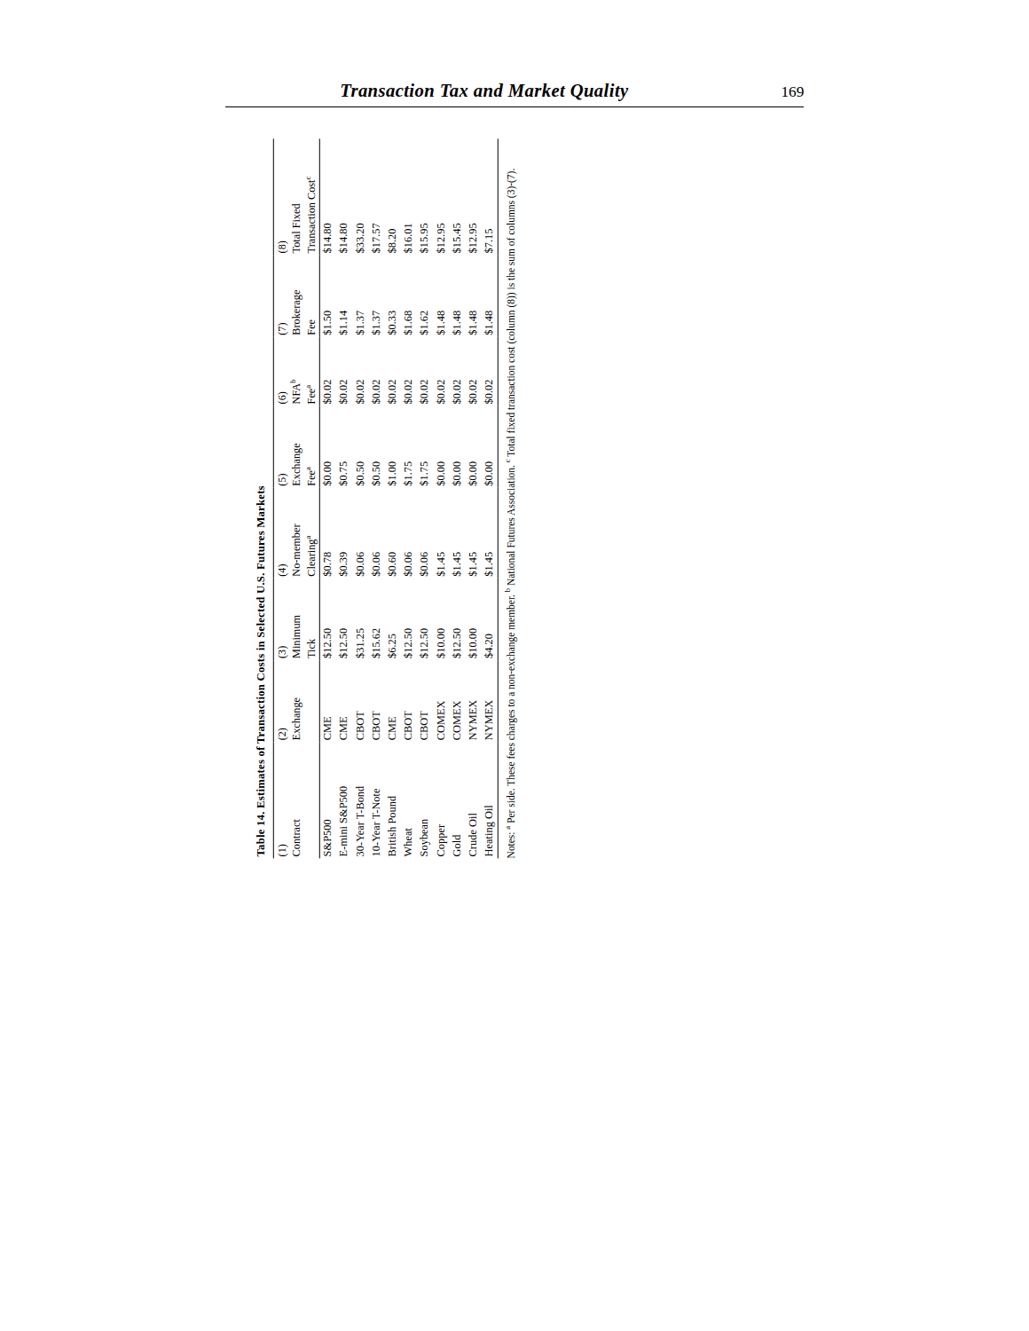Transaction Tax and Market Quality
169
Table 14. Estimates of Transaction Costs in Selected U.S. Futures Markets
| (1) | (2) | (3) | (4) | (5) | (6) | (7) | (8) |
| --- | --- | --- | --- | --- | --- | --- | --- |
| Contract | Exchange | Minimum | No-member | Exchange | NFA b | Brokerage | Total Fixed |
| | | Tick | Clearing a | Fee a | Fee a | Fee | Transaction Cost c |
| S&P500 | CME | $12.50 | $0.78 | $0.00 | $0.02 | $1.50 | $14.80 |
| E-mini S&P500 | CME | $12.50 | $0.39 | $0.75 | $0.02 | $1.14 | $14.80 |
| 30-Year T-Bond | CBOT | $31.25 | $0.06 | $0.50 | $0.02 | $1.37 | $33.20 |
| 10-Year T-Note | CBOT | $15.62 | $0.06 | $0.50 | $0.02 | $1.37 | $17.57 |
| British Pound | CME | $6.25 | $0.60 | $1.00 | $0.02 | $0.33 | $8.20 |
| Wheat | CBOT | $12.50 | $0.06 | $1.75 | $0.02 | $1.68 | $16.01 |
| Soybean | CBOT | $12.50 | $0.06 | $1.75 | $0.02 | $1.62 | $15.95 |
| Copper | COMEX | $10.00 | $1.45 | $0.00 | $0.02 | $1.48 | $12.95 |
| Gold | COMEX | $12.50 | $1.45 | $0.00 | $0.02 | $1.48 | $15.45 |
| Crude Oil | NYMEX | $10.00 | $1.45 | $0.00 | $0.02 | $1.48 | $12.95 |
| Heating Oil | NYMEX | $4.20 | $1.45 | $0.00 | $0.02 | $1.48 | $7.15 |
Notes: a Per side. These fees charges to a non-exchange member. b National Futures Association. c Total fixed transaction cost (column (8)) is the sum of columns (3)-(7).